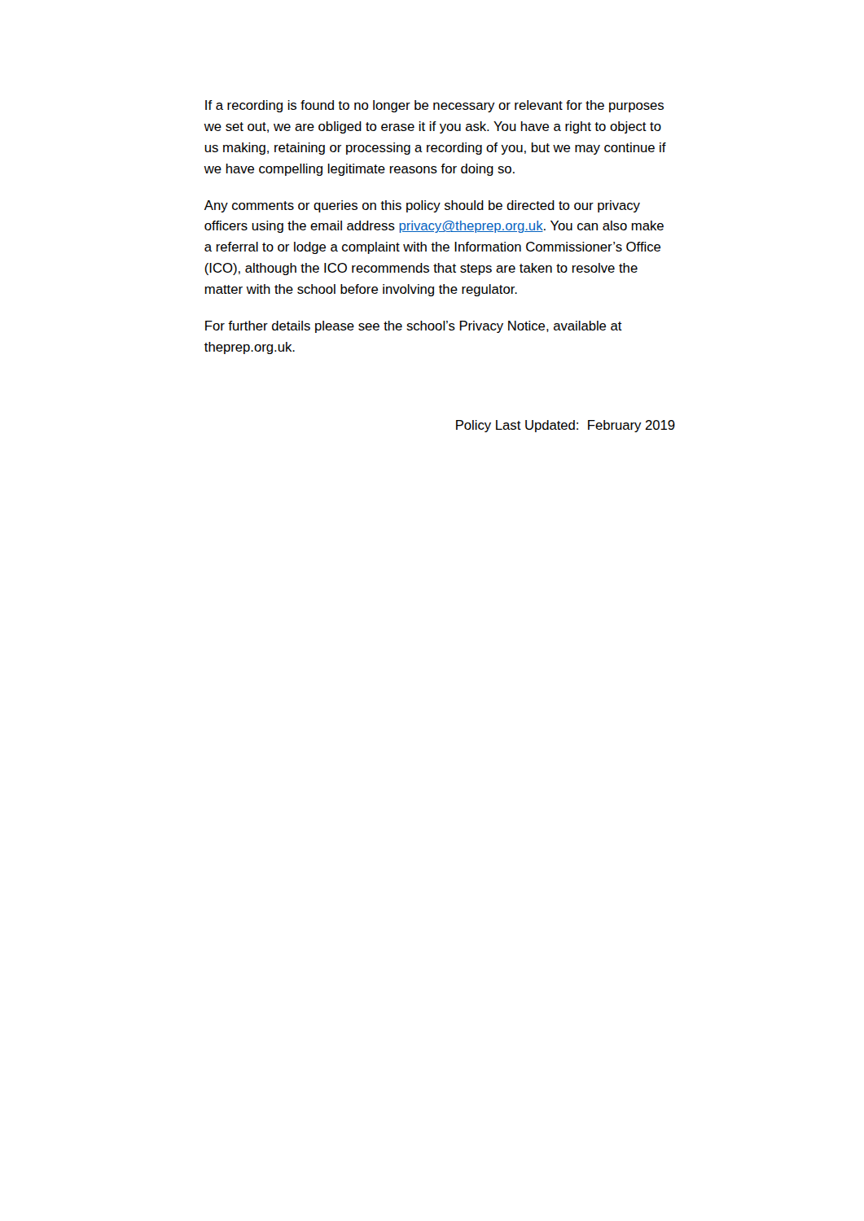If a recording is found to no longer be necessary or relevant for the purposes we set out, we are obliged to erase it if you ask. You have a right to object to us making, retaining or processing a recording of you, but we may continue if we have compelling legitimate reasons for doing so.
Any comments or queries on this policy should be directed to our privacy officers using the email address privacy@theprep.org.uk. You can also make a referral to or lodge a complaint with the Information Commissioner’s Office (ICO), although the ICO recommends that steps are taken to resolve the matter with the school before involving the regulator.
For further details please see the school’s Privacy Notice, available at theprep.org.uk.
Policy Last Updated: February 2019